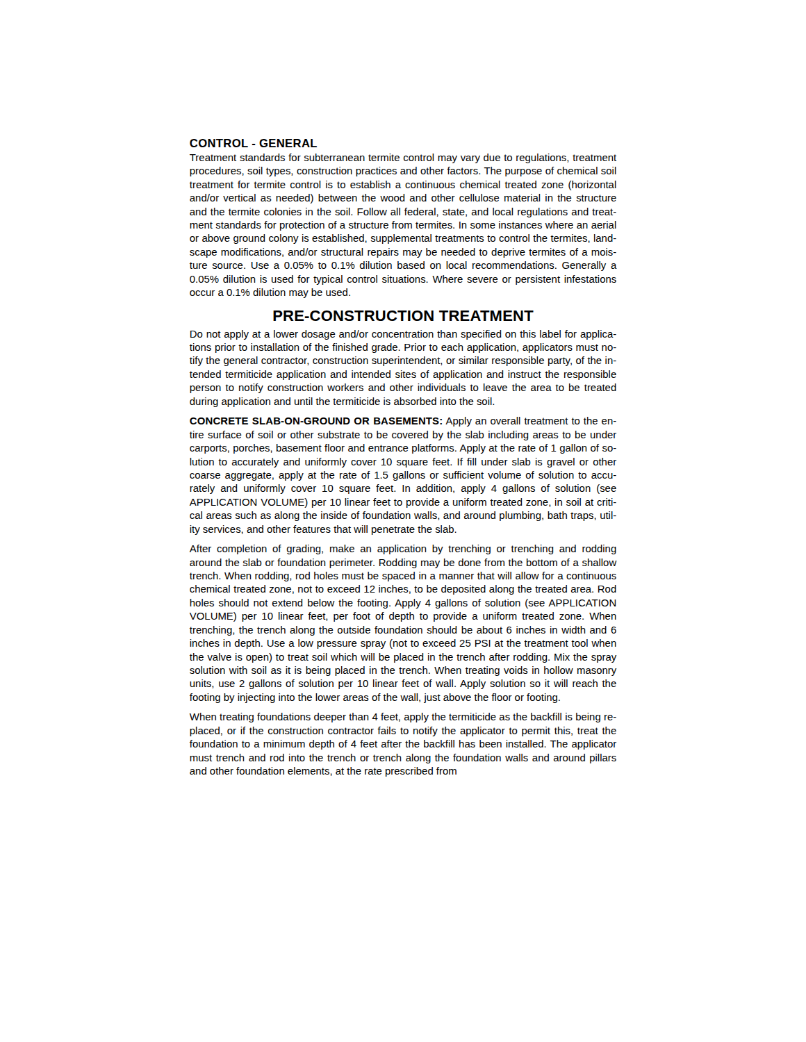CONTROL - GENERAL
Treatment standards for subterranean termite control may vary due to regulations, treatment procedures, soil types, construction practices and other factors. The purpose of chemical soil treatment for termite control is to establish a continuous chemical treated zone (horizontal and/or vertical as needed) between the wood and other cellulose material in the structure and the termite colonies in the soil. Follow all federal, state, and local regulations and treatment standards for protection of a structure from termites. In some instances where an aerial or above ground colony is established, supplemental treatments to control the termites, landscape modifications, and/or structural repairs may be needed to deprive termites of a moisture source. Use a 0.05% to 0.1% dilution based on local recommendations. Generally a 0.05% dilution is used for typical control situations. Where severe or persistent infestations occur a 0.1% dilution may be used.
PRE-CONSTRUCTION TREATMENT
Do not apply at a lower dosage and/or concentration than specified on this label for applications prior to installation of the finished grade. Prior to each application, applicators must notify the general contractor, construction superintendent, or similar responsible party, of the intended termiticide application and intended sites of application and instruct the responsible person to notify construction workers and other individuals to leave the area to be treated during application and until the termiticide is absorbed into the soil.
CONCRETE SLAB-ON-GROUND OR BASEMENTS: Apply an overall treatment to the entire surface of soil or other substrate to be covered by the slab including areas to be under carports, porches, basement floor and entrance platforms. Apply at the rate of 1 gallon of solution to accurately and uniformly cover 10 square feet. If fill under slab is gravel or other coarse aggregate, apply at the rate of 1.5 gallons or sufficient volume of solution to accurately and uniformly cover 10 square feet. In addition, apply 4 gallons of solution (see APPLICATION VOLUME) per 10 linear feet to provide a uniform treated zone, in soil at critical areas such as along the inside of foundation walls, and around plumbing, bath traps, utility services, and other features that will penetrate the slab.
After completion of grading, make an application by trenching or trenching and rodding around the slab or foundation perimeter. Rodding may be done from the bottom of a shallow trench. When rodding, rod holes must be spaced in a manner that will allow for a continuous chemical treated zone, not to exceed 12 inches, to be deposited along the treated area. Rod holes should not extend below the footing. Apply 4 gallons of solution (see APPLICATION VOLUME) per 10 linear feet, per foot of depth to provide a uniform treated zone. When trenching, the trench along the outside foundation should be about 6 inches in width and 6 inches in depth. Use a low pressure spray (not to exceed 25 PSI at the treatment tool when the valve is open) to treat soil which will be placed in the trench after rodding. Mix the spray solution with soil as it is being placed in the trench. When treating voids in hollow masonry units, use 2 gallons of solution per 10 linear feet of wall. Apply solution so it will reach the footing by injecting into the lower areas of the wall, just above the floor or footing.
When treating foundations deeper than 4 feet, apply the termiticide as the backfill is being replaced, or if the construction contractor fails to notify the applicator to permit this, treat the foundation to a minimum depth of 4 feet after the backfill has been installed. The applicator must trench and rod into the trench or trench along the foundation walls and around pillars and other foundation elements, at the rate prescribed from